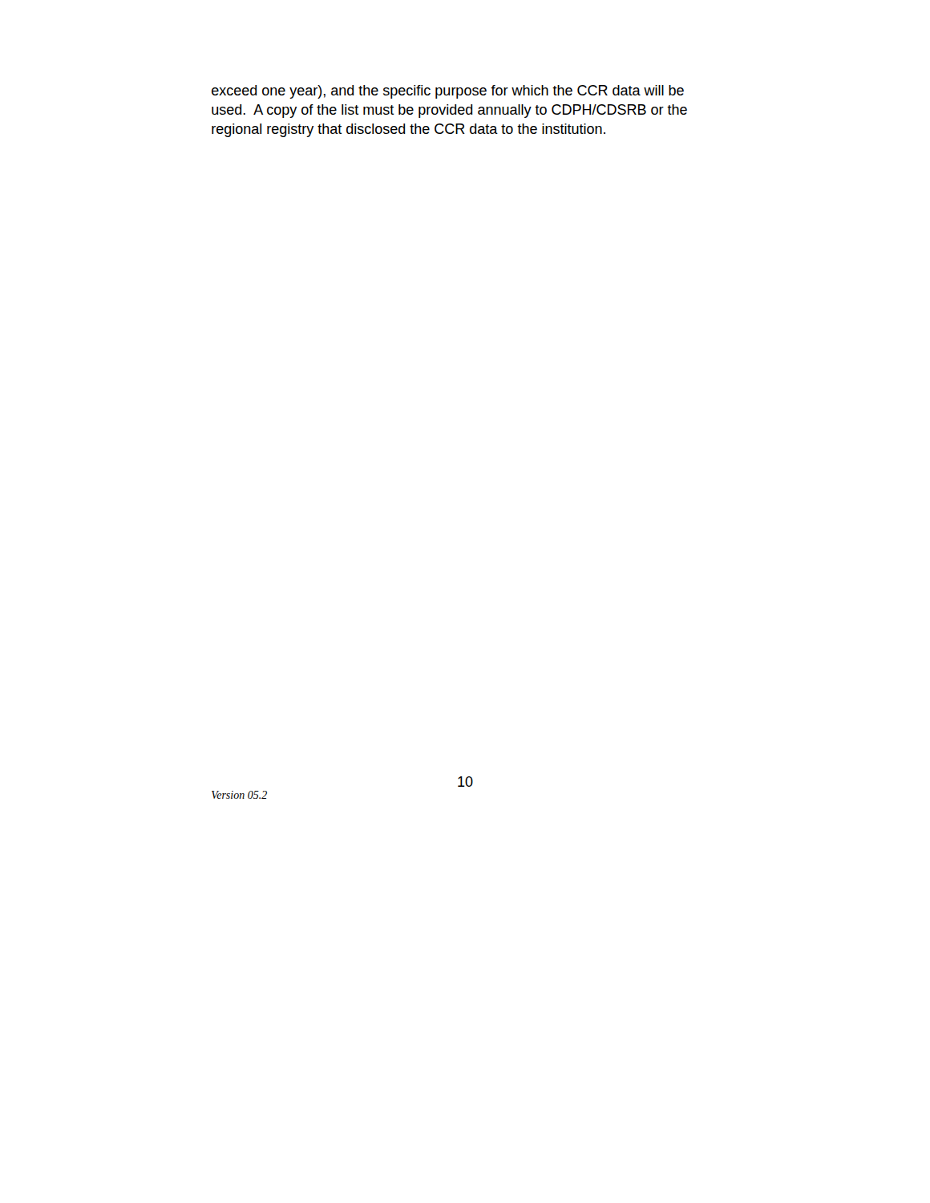exceed one year), and the specific purpose for which the CCR data will be used. A copy of the list must be provided annually to CDPH/CDSRB or the regional registry that disclosed the CCR data to the institution.
10
Version 05.2